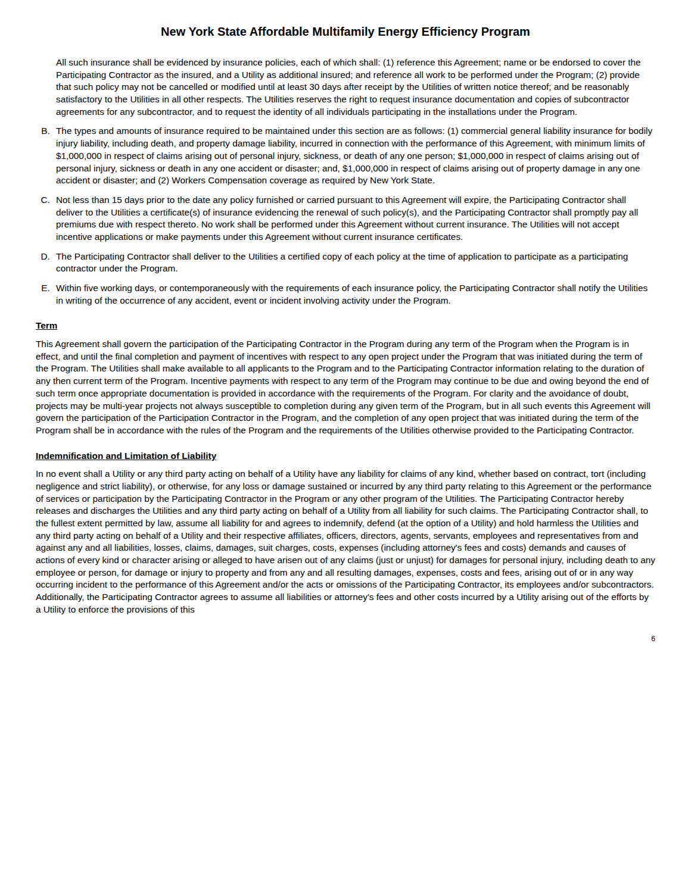New York State Affordable Multifamily Energy Efficiency Program
All such insurance shall be evidenced by insurance policies, each of which shall: (1) reference this Agreement; name or be endorsed to cover the Participating Contractor as the insured, and a Utility as additional insured; and reference all work to be performed under the Program; (2) provide that such policy may not be cancelled or modified until at least 30 days after receipt by the Utilities of written notice thereof; and be reasonably satisfactory to the Utilities in all other respects. The Utilities reserves the right to request insurance documentation and copies of subcontractor agreements for any subcontractor, and to request the identity of all individuals participating in the installations under the Program.
The types and amounts of insurance required to be maintained under this section are as follows: (1) commercial general liability insurance for bodily injury liability, including death, and property damage liability, incurred in connection with the performance of this Agreement, with minimum limits of $1,000,000 in respect of claims arising out of personal injury, sickness, or death of any one person; $1,000,000 in respect of claims arising out of personal injury, sickness or death in any one accident or disaster; and, $1,000,000 in respect of claims arising out of property damage in any one accident or disaster; and (2) Workers Compensation coverage as required by New York State.
Not less than 15 days prior to the date any policy furnished or carried pursuant to this Agreement will expire, the Participating Contractor shall deliver to the Utilities a certificate(s) of insurance evidencing the renewal of such policy(s), and the Participating Contractor shall promptly pay all premiums due with respect thereto. No work shall be performed under this Agreement without current insurance. The Utilities will not accept incentive applications or make payments under this Agreement without current insurance certificates.
The Participating Contractor shall deliver to the Utilities a certified copy of each policy at the time of application to participate as a participating contractor under the Program.
Within five working days, or contemporaneously with the requirements of each insurance policy, the Participating Contractor shall notify the Utilities in writing of the occurrence of any accident, event or incident involving activity under the Program.
Term
This Agreement shall govern the participation of the Participating Contractor in the Program during any term of the Program when the Program is in effect, and until the final completion and payment of incentives with respect to any open project under the Program that was initiated during the term of the Program. The Utilities shall make available to all applicants to the Program and to the Participating Contractor information relating to the duration of any then current term of the Program. Incentive payments with respect to any term of the Program may continue to be due and owing beyond the end of such term once appropriate documentation is provided in accordance with the requirements of the Program. For clarity and the avoidance of doubt, projects may be multi-year projects not always susceptible to completion during any given term of the Program, but in all such events this Agreement will govern the participation of the Participation Contractor in the Program, and the completion of any open project that was initiated during the term of the Program shall be in accordance with the rules of the Program and the requirements of the Utilities otherwise provided to the Participating Contractor.
Indemnification and Limitation of Liability
In no event shall a Utility or any third party acting on behalf of a Utility have any liability for claims of any kind, whether based on contract, tort (including negligence and strict liability), or otherwise, for any loss or damage sustained or incurred by any third party relating to this Agreement or the performance of services or participation by the Participating Contractor in the Program or any other program of the Utilities. The Participating Contractor hereby releases and discharges the Utilities and any third party acting on behalf of a Utility from all liability for such claims. The Participating Contractor shall, to the fullest extent permitted by law, assume all liability for and agrees to indemnify, defend (at the option of a Utility) and hold harmless the Utilities and any third party acting on behalf of a Utility and their respective affiliates, officers, directors, agents, servants, employees and representatives from and against any and all liabilities, losses, claims, damages, suit charges, costs, expenses (including attorney's fees and costs) demands and causes of actions of every kind or character arising or alleged to have arisen out of any claims (just or unjust) for damages for personal injury, including death to any employee or person, for damage or injury to property and from any and all resulting damages, expenses, costs and fees, arising out of or in any way occurring incident to the performance of this Agreement and/or the acts or omissions of the Participating Contractor, its employees and/or subcontractors. Additionally, the Participating Contractor agrees to assume all liabilities or attorney's fees and other costs incurred by a Utility arising out of the efforts by a Utility to enforce the provisions of this
6